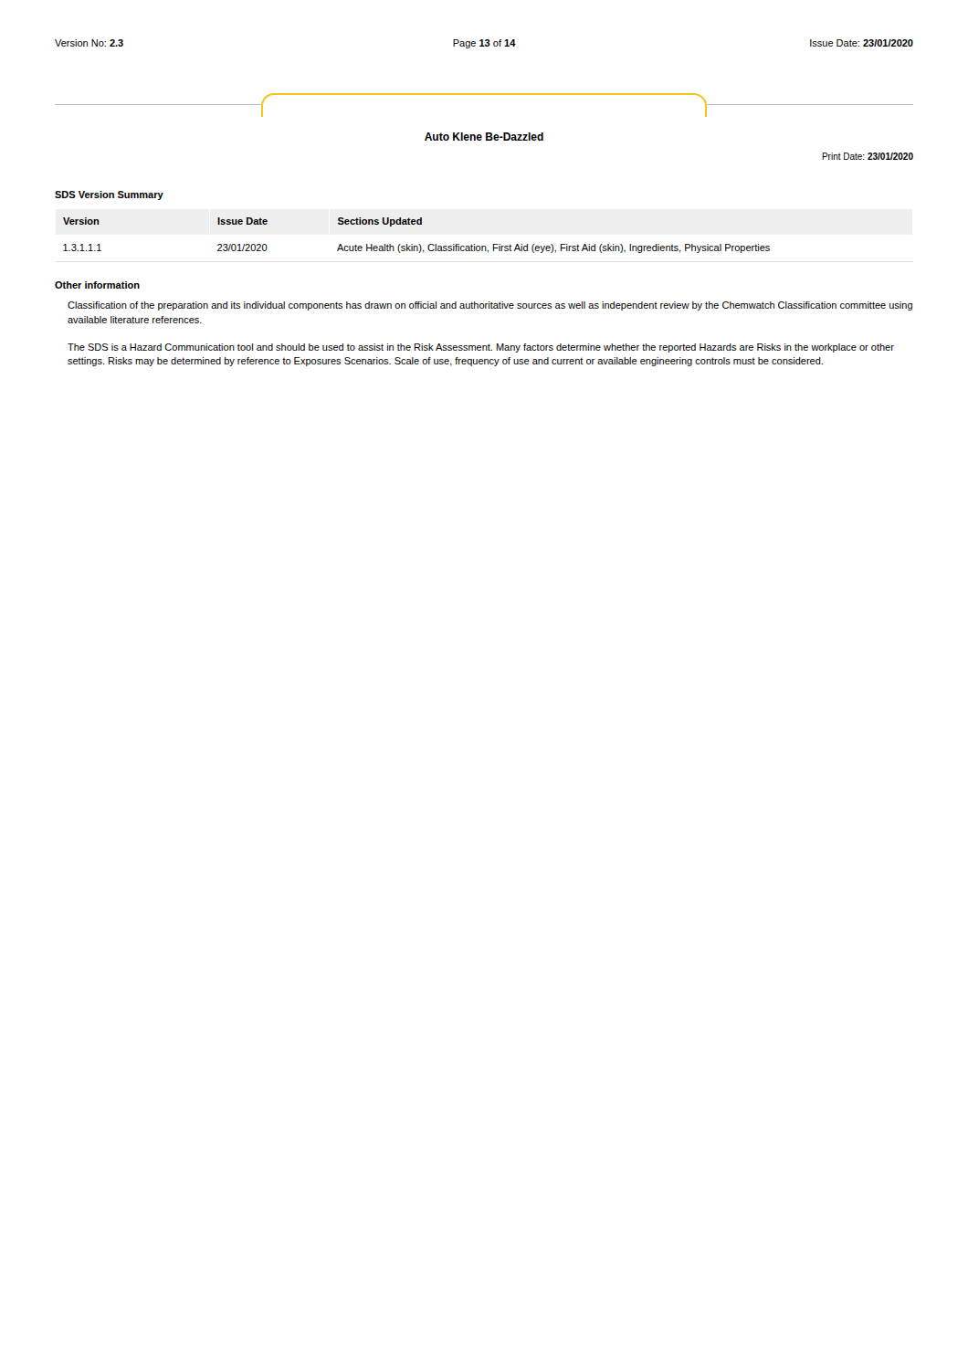Version No: 2.3
Page 13 of 14
Issue Date: 23/01/2020
Auto Klene Be-Dazzled
Print Date: 23/01/2020
SDS Version Summary
| Version | Issue Date | Sections Updated |
| --- | --- | --- |
| 1.3.1.1.1 | 23/01/2020 | Acute Health (skin), Classification, First Aid (eye), First Aid (skin), Ingredients, Physical Properties |
Other information
Classification of the preparation and its individual components has drawn on official and authoritative sources as well as independent review by the Chemwatch Classification committee using available literature references.
The SDS is a Hazard Communication tool and should be used to assist in the Risk Assessment. Many factors determine whether the reported Hazards are Risks in the workplace or other settings. Risks may be determined by reference to Exposures Scenarios. Scale of use, frequency of use and current or available engineering controls must be considered.